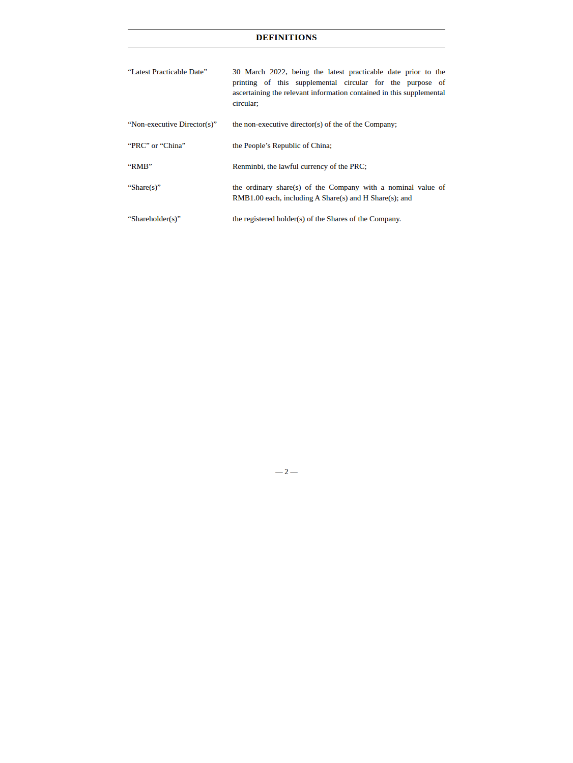DEFINITIONS
| “Latest Practicable Date” | 30 March 2022, being the latest practicable date prior to the printing of this supplemental circular for the purpose of ascertaining the relevant information contained in this supplemental circular; |
| “Non-executive Director(s)” | the non-executive director(s) of the of the Company; |
| “PRC” or “China” | the People’s Republic of China; |
| “RMB” | Renminbi, the lawful currency of the PRC; |
| “Share(s)” | the ordinary share(s) of the Company with a nominal value of RMB1.00 each, including A Share(s) and H Share(s); and |
| “Shareholder(s)” | the registered holder(s) of the Shares of the Company. |
— 2 —